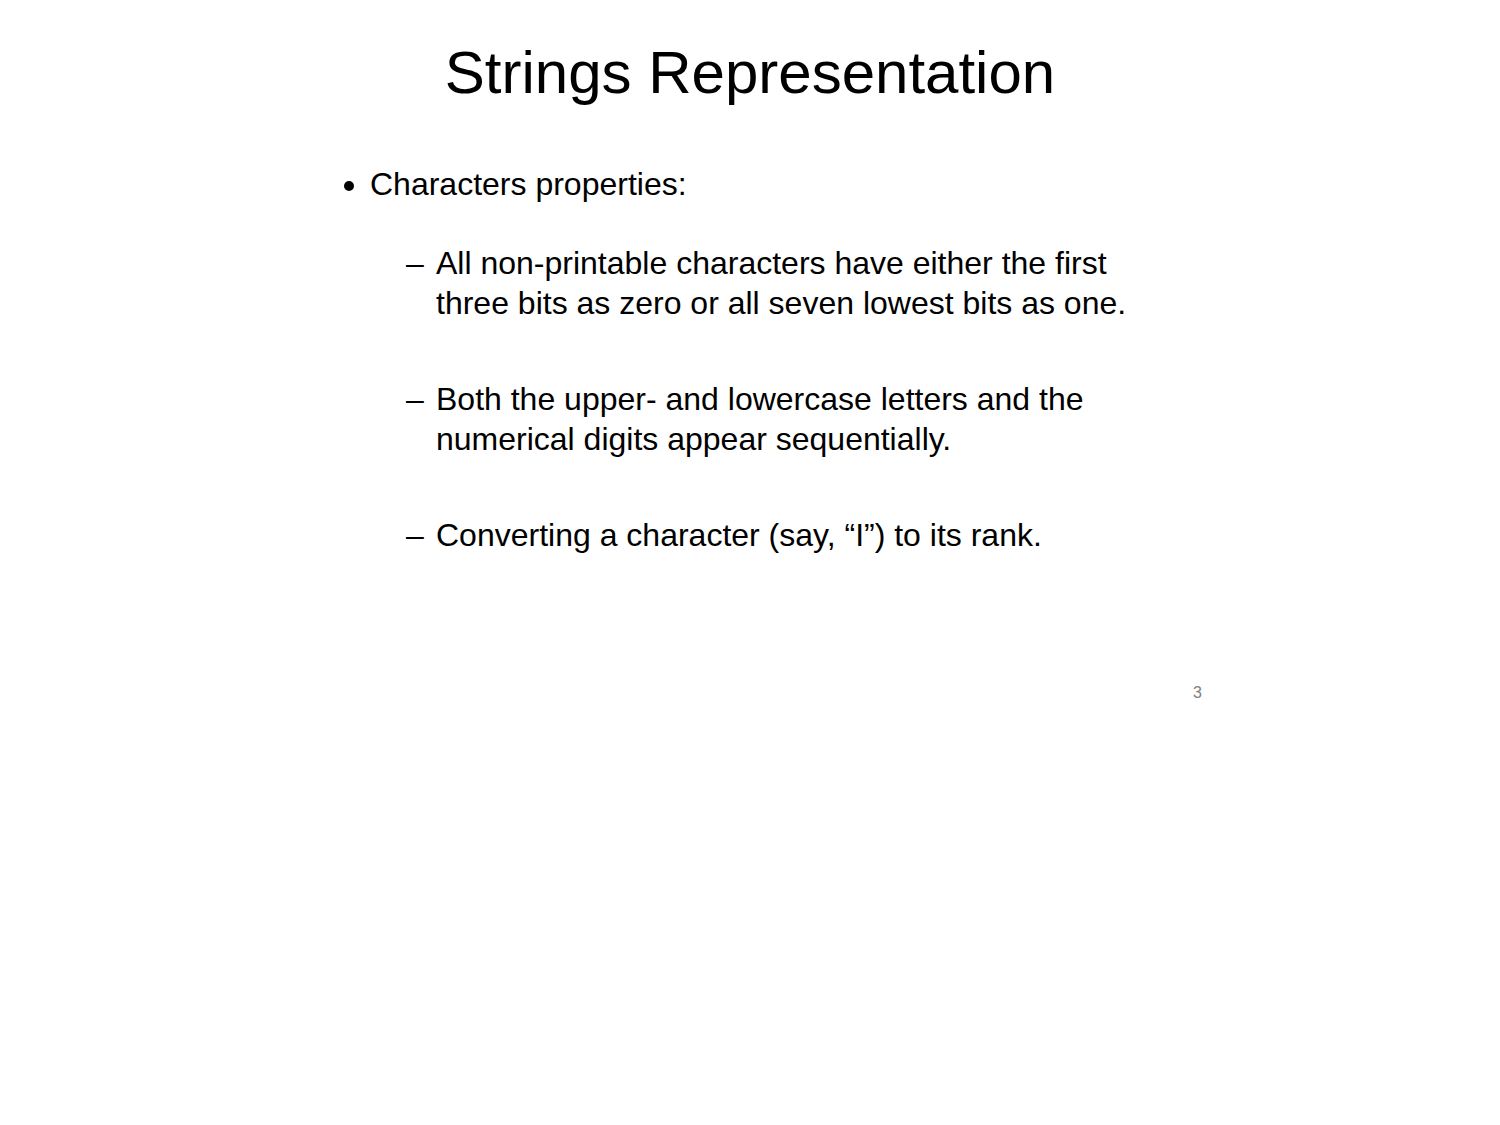Strings Representation
Characters properties:
All non-printable characters have either the first three bits as zero or all seven lowest bits as one.
Both the upper- and lowercase letters and the numerical digits appear sequentially.
Converting a character (say, “I”) to its rank.
3